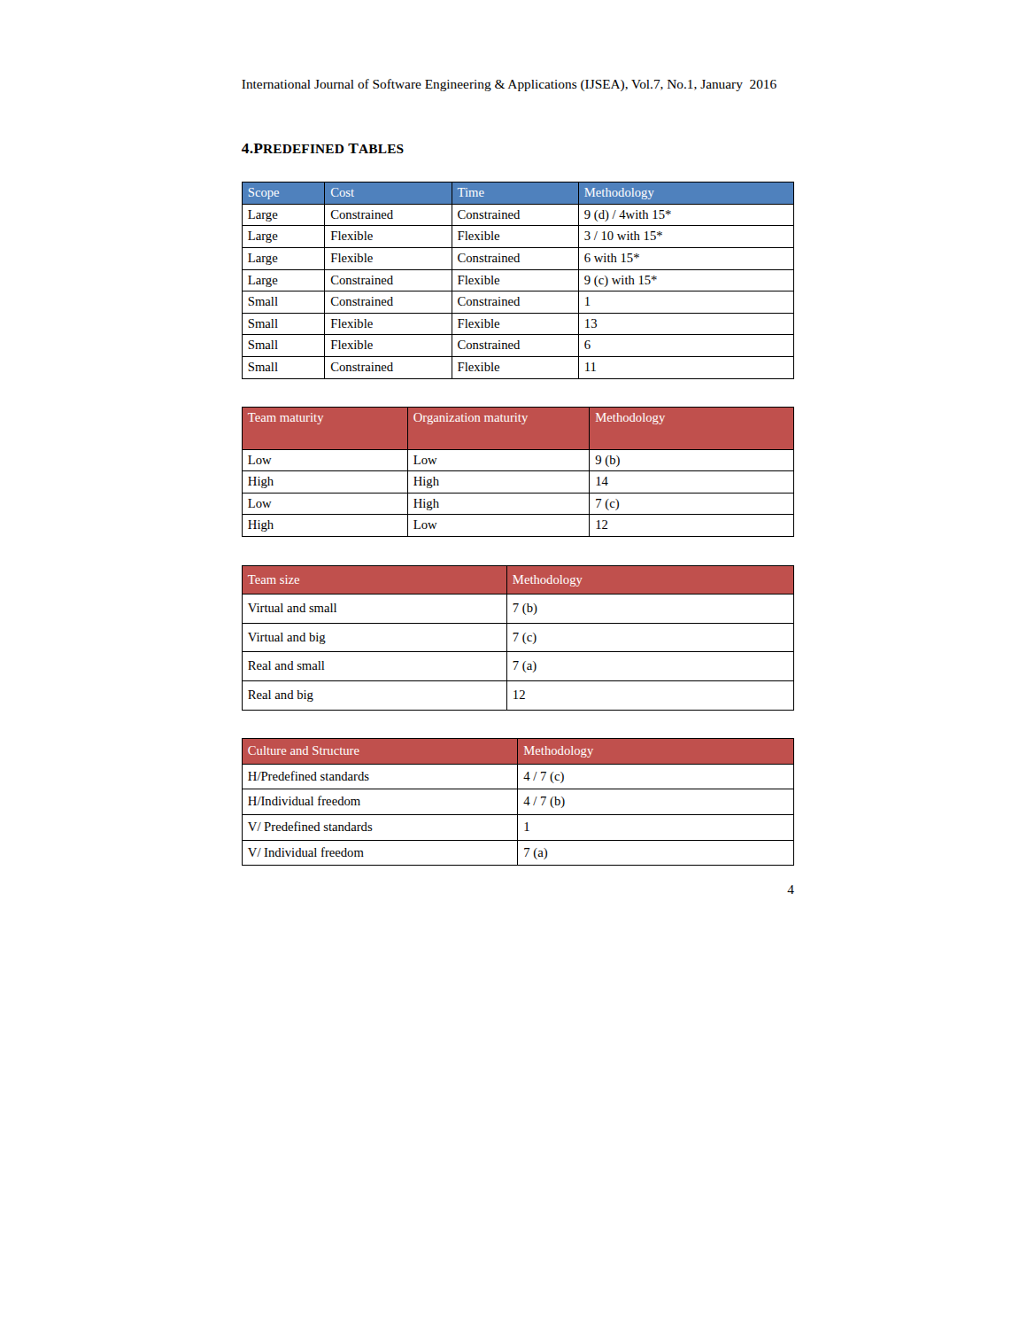International Journal of Software Engineering & Applications (IJSEA), Vol.7, No.1, January 2016
4.PREDEFINED TABLES
| Scope | Cost | Time | Methodology |
| --- | --- | --- | --- |
| Large | Constrained | Constrained | 9 (d) / 4with 15* |
| Large | Flexible | Flexible | 3 / 10 with 15* |
| Large | Flexible | Constrained | 6 with 15* |
| Large | Constrained | Flexible | 9 (c) with 15* |
| Small | Constrained | Constrained | 1 |
| Small | Flexible | Flexible | 13 |
| Small | Flexible | Constrained | 6 |
| Small | Constrained | Flexible | 11 |
| Team maturity | Organization maturity | Methodology |
| --- | --- | --- |
| Low | Low | 9 (b) |
| High | High | 14 |
| Low | High | 7 (c) |
| High | Low | 12 |
| Team size | Methodology |
| --- | --- |
| Virtual and small | 7 (b) |
| Virtual and big | 7 (c) |
| Real and small | 7 (a) |
| Real and big | 12 |
| Culture and Structure | Methodology |
| --- | --- |
| H/Predefined standards | 4 / 7 (c) |
| H/Individual freedom | 4 / 7 (b) |
| V/ Predefined standards | 1 |
| V/ Individual freedom | 7 (a) |
4